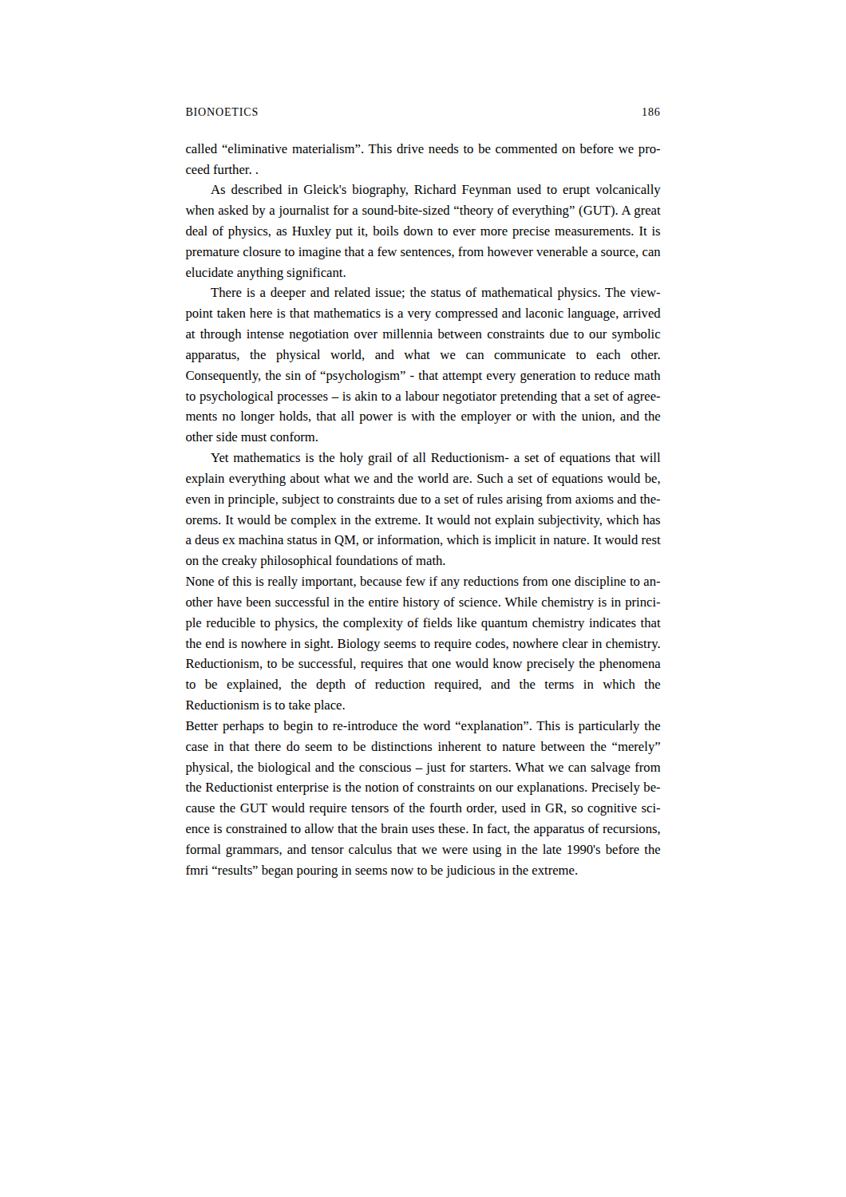Bionoetics 186
called “eliminative materialism”. This drive needs to be commented on before we proceed further. .
As described in Gleick's biography, Richard Feynman used to erupt volcanically when asked by a journalist for a sound-bite-sized “theory of everything” (GUT). A great deal of physics, as Huxley put it, boils down to ever more precise measurements. It is premature closure to imagine that a few sentences, from however venerable a source, can elucidate anything significant.
There is a deeper and related issue; the status of mathematical physics. The viewpoint taken here is that mathematics is a very compressed and laconic language, arrived at through intense negotiation over millennia between constraints due to our symbolic apparatus, the physical world, and what we can communicate to each other. Consequently, the sin of “psychologism” - that attempt every generation to reduce math to psychological processes – is akin to a labour negotiator pretending that a set of agreements no longer holds, that all power is with the employer or with the union, and the other side must conform.
Yet mathematics is the holy grail of all Reductionism- a set of equations that will explain everything about what we and the world are. Such a set of equations would be, even in principle, subject to constraints due to a set of rules arising from axioms and theorems. It would be complex in the extreme. It would not explain subjectivity, which has a deus ex machina status in QM, or information, which is implicit in nature. It would rest on the creaky philosophical foundations of math.
None of this is really important, because few if any reductions from one discipline to another have been successful in the entire history of science. While chemistry is in principle reducible to physics, the complexity of fields like quantum chemistry indicates that the end is nowhere in sight. Biology seems to require codes, nowhere clear in chemistry. Reductionism, to be successful, requires that one would know precisely the phenomena to be explained, the depth of reduction required, and the terms in which the Reductionism is to take place.
Better perhaps to begin to re-introduce the word “explanation”. This is particularly the case in that there do seem to be distinctions inherent to nature between the “merely” physical, the biological and the conscious – just for starters. What we can salvage from the Reductionist enterprise is the notion of constraints on our explanations. Precisely because the GUT would require tensors of the fourth order, used in GR, so cognitive science is constrained to allow that the brain uses these. In fact, the apparatus of recursions, formal grammars, and tensor calculus that we were using in the late 1990's before the fmri “results” began pouring in seems now to be judicious in the extreme.